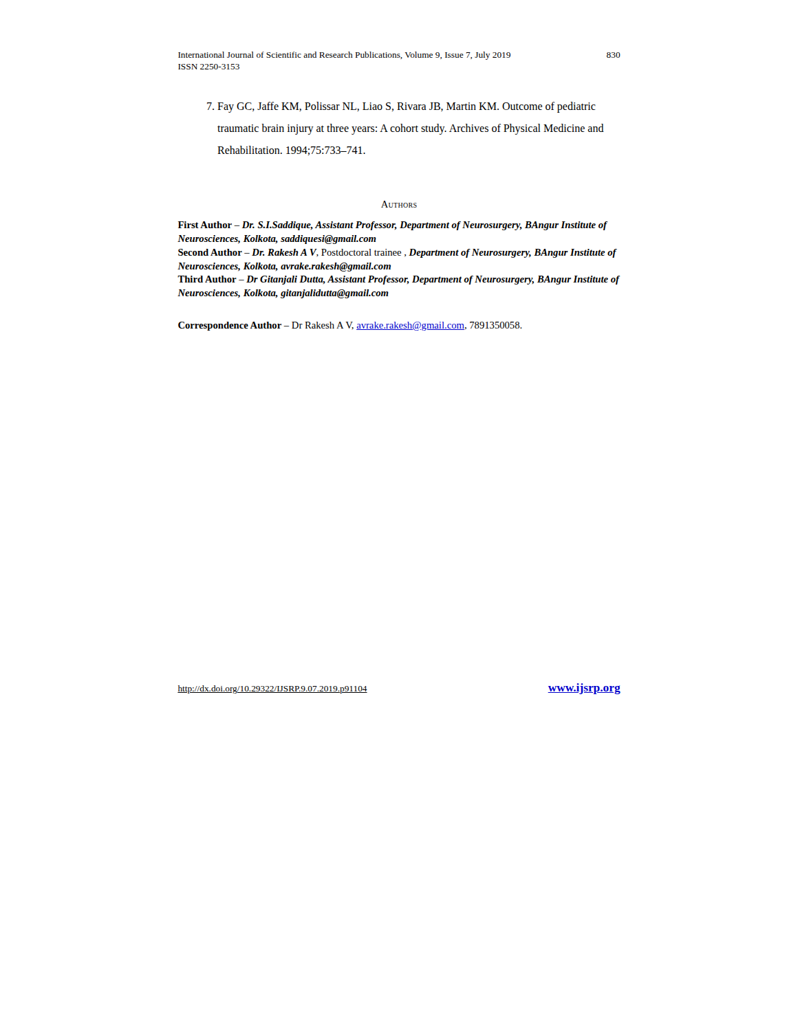830 International Journal of Scientific and Research Publications, Volume 9, Issue 7, July 2019
ISSN 2250-3153
Fay GC, Jaffe KM, Polissar NL, Liao S, Rivara JB, Martin KM. Outcome of pediatric traumatic brain injury at three years: A cohort study. Archives of Physical Medicine and Rehabilitation. 1994;75:733–741.
Authors
First Author – Dr. S.I.Saddique, Assistant Professor, Department of Neurosurgery, BAngur Institute of Neurosciences, Kolkota, saddiquesi@gmail.com
Second Author – Dr. Rakesh A V, Postdoctoral trainee , Department of Neurosurgery, BAngur Institute of Neurosciences, Kolkota, avrake.rakesh@gmail.com
Third Author – Dr Gitanjali Dutta, Assistant Professor, Department of Neurosurgery, BAngur Institute of Neurosciences, Kolkota, gitanjalidutta@gmail.com
Correspondence Author – Dr Rakesh A V, avrake.rakesh@gmail.com, 7891350058.
http://dx.doi.org/10.29322/IJSRP.9.07.2019.p91104 www.ijsrp.org